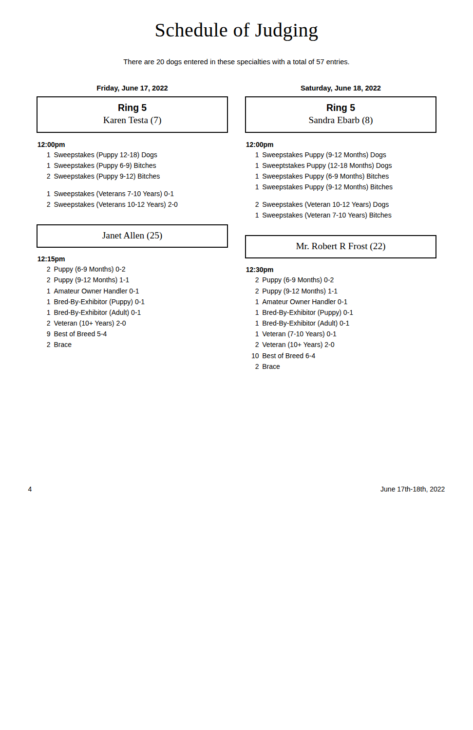Schedule of Judging
There are 20 dogs entered in these specialties with a total of 57 entries.
| Friday, June 17, 2022 Ring 5 Karen Testa (7) 12:00pm 1 Sweepstakes (Puppy 12-18) Dogs 1 Sweepstakes (Puppy 6-9) Bitches 2 Sweepstakes (Puppy 9-12) Bitches 1 Sweepstakes (Veterans 7-10 Years) 0-1 2 Sweepstakes (Veterans 10-12 Years) 2-0 Janet Allen (25) 12:15pm 2 Puppy (6-9 Months) 0-2 2 Puppy (9-12 Months) 1-1 1 Amateur Owner Handler 0-1 1 Bred-By-Exhibitor (Puppy) 0-1 1 Bred-By-Exhibitor (Adult) 0-1 2 Veteran (10+ Years) 2-0 9 Best of Breed 5-4 2 Brace | Saturday, June 18, 2022 Ring 5 Sandra Ebarb (8) 12:00pm 1 Sweepstakes Puppy (9-12 Months) Dogs 1 Sweeptstakes Puppy (12-18 Months) Dogs 1 Sweepstakes Puppy (6-9 Months) Bitches 1 Sweepstakes Puppy (9-12 Months) Bitches 2 Sweepstakes (Veteran 10-12 Years) Dogs 1 Sweepstakes (Veteran 7-10 Years) Bitches Mr. Robert R Frost (22) 12:30pm 2 Puppy (6-9 Months) 0-2 2 Puppy (9-12 Months) 1-1 1 Amateur Owner Handler 0-1 1 Bred-By-Exhibitor (Puppy) 0-1 1 Bred-By-Exhibitor (Adult) 0-1 1 Veteran (7-10 Years) 0-1 2 Veteran (10+ Years) 2-0 10 Best of Breed 6-4 2 Brace |
4 June 17th-18th, 2022